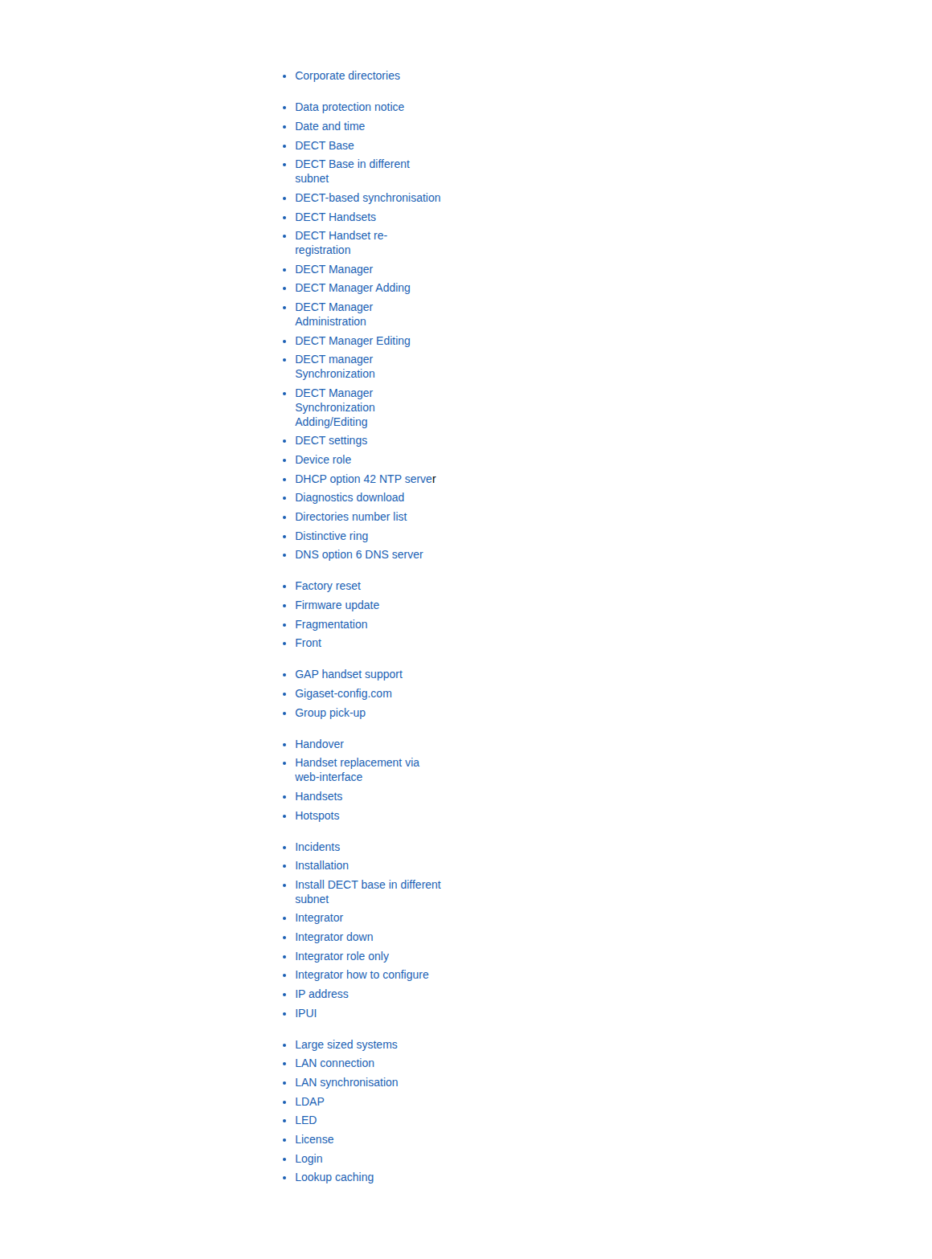Corporate directories
Data protection notice
Date and time
DECT Base
DECT Base in different subnet
DECT-based synchronisation
DECT Handsets
DECT Handset re-registration
DECT Manager
DECT Manager Adding
DECT Manager Administration
DECT Manager Editing
DECT manager Synchronization
DECT Manager Synchronization Adding/Editing
DECT settings
Device role
DHCP option 42 NTP serve r
Diagnostics download
Directories number list
Distinctive ring
DNS option 6 DNS server
Factory reset
Firmware update
Fragmentation
Front
GAP handset support
Gigaset-config.com
Group pick-up
Handover
Handset replacement via web-interface
Handsets
Hotspots
Incidents
Installation
Install DECT base in different subnet
Integrator
Integrator down
Integrator role only
Integrator how to configure
IP address
IPUI
Large sized systems
LAN connection
LAN synchronisation
LDAP
LED
License
Login
Lookup caching